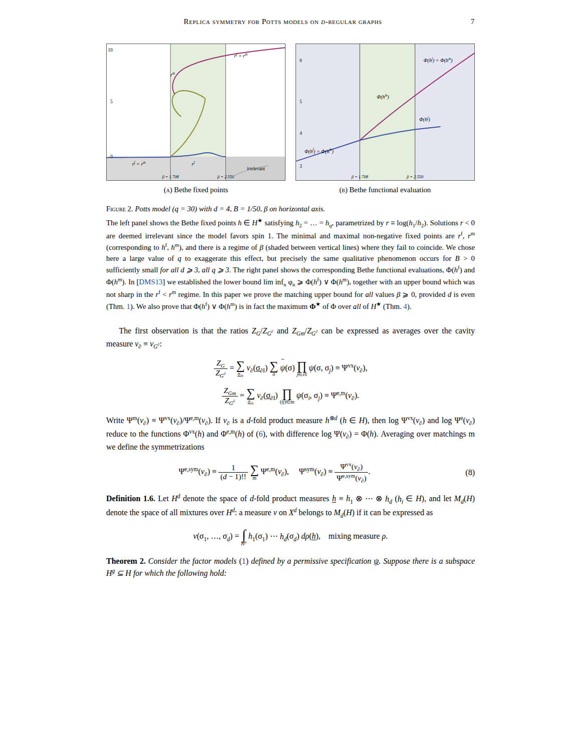Replica symmetry for Potts models on d-regular graphs 7
10 5 0 rf = rm rm rf = rm rf irrelevant β = 1.708 β = 2.550
(a) Bethe fixed points
6 5 4 3 Φ(hf) = Φ(hm) Φ(hm) Φ(hf) Φ(hf) = Φ(hm) β = 1.708 β = 2.550
(b) Bethe functional evaluation
Figure 2. Potts model (q = 30) with d = 4, B = 1/50, β on horizontal axis.
The left panel shows the Bethe fixed points h ∈ H★ satisfying h2 = … = hq, parametrized by r ≡ log(h1/h2). Solutions r < 0 are deemed irrelevant since the model favors spin 1. The minimal and maximal non-negative fixed points are rf, rm (corresponding to hf, hm), and there is a regime of β (shaded between vertical lines) where they fail to coincide. We chose here a large value of q to exaggerate this effect, but precisely the same qualitative phenomenon occurs for B > 0 sufficiently small for all d ⩾ 3, all q ⩾ 3. The right panel shows the corresponding Bethe functional evaluations, Φ(hf) and Φ(hm). In [DMS13] we established the lower bound lim infn φn ⩾ Φ(hf) ∨ Φ(hm), together with an upper bound which was not sharp in the rf < rm regime. In this paper we prove the matching upper bound for all values β ⩾ 0, provided d is even (Thm. 1). We also prove that Φ(hf) ∨ Φ(hm) is in fact the maximum Φ★ of Φ over all of H★ (Thm. 4).
The first observation is that the ratios ZG/ZG∂ and ZGm/ZG∂ can be expressed as averages over the cavity measure ν∂ ≡ νG∂:
ZG ZG∂ = ∑σ∂I ν∂(σ∂I) ∑σ ‾ψ(σ) ∏j∈∂I ψ(σ, σj) ≡ Ψvx(ν∂),
ZGm ZG∂ = ∑σ∂I ν∂(σ∂I) ∏(ij)∈m ψ(σi, σj) ≡ Ψe,m(ν∂).
Write Ψm(ν∂) ≡ Ψvx(ν∂)/Ψe,m(ν∂). If ν∂ is a d-fold product measure h⊗d (h ∈ H), then log Ψvx(ν∂) and log Ψe(ν∂) reduce to the functions Φvx(h) and Φe,m(h) of (6), with difference log Ψ(ν∂) = Φ(h). Averaging over matchings m we define the symmetrizations
Ψe,sym(ν∂) ≡ 1(d − 1)!! ∑m Ψe,m(ν∂), Ψsym(ν∂) ≡ Ψvx(ν∂) Ψe,sym(ν∂).
(8)
Definition 1.6. Let Hd denote the space of d-fold product measures h ≡ h1 ⊗ ⋯ ⊗ hd (hi ∈ H), and let Md(H) denote the space of all mixtures over Hd: a measure ν on Xd belongs to Md(H) if it can be expressed as
ν(σ1, …, σd) = ∫Hd h1(σ1) ⋯ hd(σd) dρ(h), mixing measure ρ.
Theorem 2. Consider the factor models (1) defined by a permissive specification ψ. Suppose there is a subspace Hg ⊆ H for which the following hold: